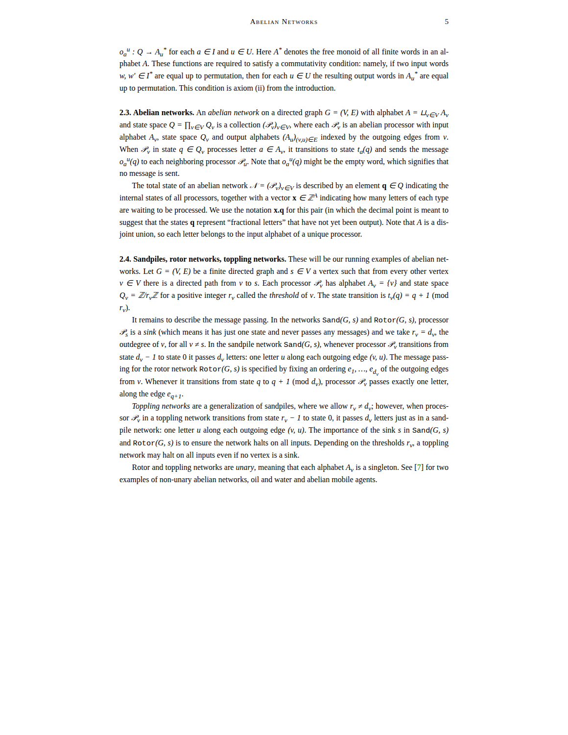Abelian Networks 5
oau : Q → Au* for each a ∈ I and u ∈ U. Here A* denotes the free monoid of all finite words in an alphabet A. These functions are required to satisfy a commutativity condition: namely, if two input words w, w′ ∈ I* are equal up to permutation, then for each u ∈ U the resulting output words in Au* are equal up to permutation. This condition is axiom (ii) from the introduction.
2.3. Abelian networks. An abelian network on a directed graph G = (V, E) with alphabet A = ⊔v∈V Av and state space Q = ∏v∈V Qv is a collection (𝒫v)v∈V, where each 𝒫v is an abelian processor with input alphabet Av, state space Qv and output alphabets (Au)(v,u)∈E indexed by the outgoing edges from v. When 𝒫v in state q ∈ Qv processes letter a ∈ Av, it transitions to state ta(q) and sends the message oau(q) to each neighboring processor 𝒫u. Note that oau(q) might be the empty word, which signifies that no message is sent.
The total state of an abelian network 𝒩 = (𝒫v)v∈V is described by an element q ∈ Q indicating the internal states of all processors, together with a vector x ∈ ℤA indicating how many letters of each type are waiting to be processed. We use the notation x.q for this pair (in which the decimal point is meant to suggest that the states q represent “fractional letters” that have not yet been output). Note that A is a disjoint union, so each letter belongs to the input alphabet of a unique processor.
2.4. Sandpiles, rotor networks, toppling networks. These will be our running examples of abelian networks. Let G = (V, E) be a finite directed graph and s ∈ V a vertex such that from every other vertex v ∈ V there is a directed path from v to s. Each processor 𝒫v has alphabet Av = {v} and state space Qv = ℤ/rvℤ for a positive integer rv called the threshold of v. The state transition is tv(q) = q + 1 (mod rv).
It remains to describe the message passing. In the networks Sand(G, s) and Rotor(G, s), processor 𝒫s is a sink (which means it has just one state and never passes any messages) and we take rv = dv, the outdegree of v, for all v ≠ s. In the sandpile network Sand(G, s), whenever processor 𝒫v transitions from state dv − 1 to state 0 it passes dv letters: one letter u along each outgoing edge (v, u). The message passing for the rotor network Rotor(G, s) is specified by fixing an ordering e1, …, edv of the outgoing edges from v. Whenever it transitions from state q to q + 1 (mod dv), processor 𝒫v passes exactly one letter, along the edge eq+1.
Toppling networks are a generalization of sandpiles, where we allow rv ≠ dv; however, when processor 𝒫v in a toppling network transitions from state rv − 1 to state 0, it passes dv letters just as in a sandpile network: one letter u along each outgoing edge (v, u). The importance of the sink s in Sand(G, s) and Rotor(G, s) is to ensure the network halts on all inputs. Depending on the thresholds rv, a toppling network may halt on all inputs even if no vertex is a sink.
Rotor and toppling networks are unary, meaning that each alphabet Av is a singleton. See [7] for two examples of non-unary abelian networks, oil and water and abelian mobile agents.